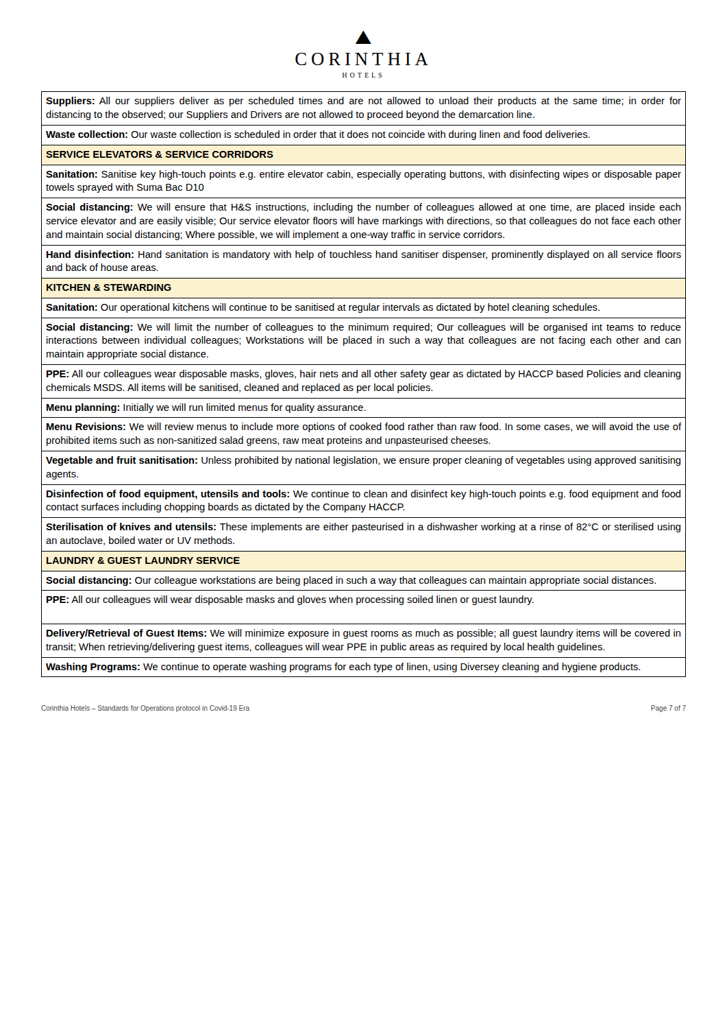⛰
CORINTHIA
HOTELS
| Suppliers: All our suppliers deliver as per scheduled times and are not allowed to unload their products at the same time; in order for distancing to the observed; our Suppliers and Drivers are not allowed to proceed beyond the demarcation line. |
| Waste collection: Our waste collection is scheduled in order that it does not coincide with during linen and food deliveries. |
| SERVICE ELEVATORS & SERVICE CORRIDORS |
| Sanitation: Sanitise key high-touch points e.g. entire elevator cabin, especially operating buttons, with disinfecting wipes or disposable paper towels sprayed with Suma Bac D10 |
| Social distancing: We will ensure that H&S instructions, including the number of colleagues allowed at one time, are placed inside each service elevator and are easily visible; Our service elevator floors will have markings with directions, so that colleagues do not face each other and maintain social distancing; Where possible, we will implement a one-way traffic in service corridors. |
| Hand disinfection: Hand sanitation is mandatory with help of touchless hand sanitiser dispenser, prominently displayed on all service floors and back of house areas. |
| KITCHEN & STEWARDING |
| Sanitation: Our operational kitchens will continue to be sanitised at regular intervals as dictated by hotel cleaning schedules. |
| Social distancing: We will limit the number of colleagues to the minimum required; Our colleagues will be organised int teams to reduce interactions between individual colleagues; Workstations will be placed in such a way that colleagues are not facing each other and can maintain appropriate social distance. |
| PPE: All our colleagues wear disposable masks, gloves, hair nets and all other safety gear as dictated by HACCP based Policies and cleaning chemicals MSDS. All items will be sanitised, cleaned and replaced as per local policies. |
| Menu planning: Initially we will run limited menus for quality assurance. |
| Menu Revisions: We will review menus to include more options of cooked food rather than raw food. In some cases, we will avoid the use of prohibited items such as non-sanitized salad greens, raw meat proteins and unpasteurised cheeses. |
| Vegetable and fruit sanitisation: Unless prohibited by national legislation, we ensure proper cleaning of vegetables using approved sanitising agents. |
| Disinfection of food equipment, utensils and tools: We continue to clean and disinfect key high-touch points e.g. food equipment and food contact surfaces including chopping boards as dictated by the Company HACCP. |
| Sterilisation of knives and utensils: These implements are either pasteurised in a dishwasher working at a rinse of 82°C or sterilised using an autoclave, boiled water or UV methods. |
| LAUNDRY & GUEST LAUNDRY SERVICE |
| Social distancing: Our colleague workstations are being placed in such a way that colleagues can maintain appropriate social distances. |
| PPE: All our colleagues will wear disposable masks and gloves when processing soiled linen or guest laundry. |
| Delivery/Retrieval of Guest Items: We will minimize exposure in guest rooms as much as possible; all guest laundry items will be covered in transit; When retrieving/delivering guest items, colleagues will wear PPE in public areas as required by local health guidelines. |
| Washing Programs: We continue to operate washing programs for each type of linen, using Diversey cleaning and hygiene products. |
Corinthia Hotels – Standards for Operations protocol in Covid-19 Era Page 7 of 7